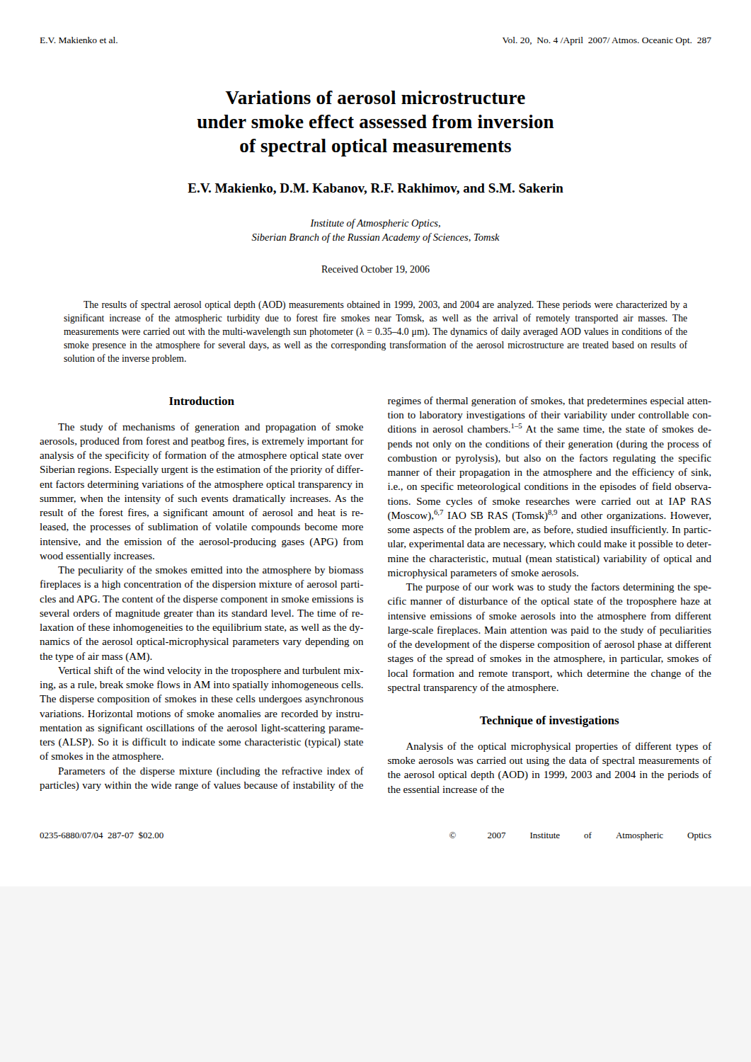E.V. Makienko et al. Vol. 20, No. 4 /April 2007/ Atmos. Oceanic Opt. 287
Variations of aerosol microstructure
under smoke effect assessed from inversion
of spectral optical measurements
E.V. Makienko, D.M. Kabanov, R.F. Rakhimov, and S.M. Sakerin
Institute of Atmospheric Optics,
Siberian Branch of the Russian Academy of Sciences, Tomsk
Received October 19, 2006
The results of spectral aerosol optical depth (AOD) measurements obtained in 1999, 2003, and 2004 are analyzed. These periods were characterized by a significant increase of the atmospheric turbidity due to forest fire smokes near Tomsk, as well as the arrival of remotely transported air masses. The measurements were carried out with the multi-wavelength sun photometer (λ = 0.35–4.0 μm). The dynamics of daily averaged AOD values in conditions of the smoke presence in the atmosphere for several days, as well as the corresponding transformation of the aerosol microstructure are treated based on results of solution of the inverse problem.
Introduction
The study of mechanisms of generation and propagation of smoke aerosols, produced from forest and peatbog fires, is extremely important for analysis of the specificity of formation of the atmosphere optical state over Siberian regions. Especially urgent is the estimation of the priority of different factors determining variations of the atmosphere optical transparency in summer, when the intensity of such events dramatically increases. As the result of the forest fires, a significant amount of aerosol and heat is released, the processes of sublimation of volatile compounds become more intensive, and the emission of the aerosol-producing gases (APG) from wood essentially increases.
The peculiarity of the smokes emitted into the atmosphere by biomass fireplaces is a high concentration of the dispersion mixture of aerosol particles and APG. The content of the disperse component in smoke emissions is several orders of magnitude greater than its standard level. The time of relaxation of these inhomogeneities to the equilibrium state, as well as the dynamics of the aerosol optical-microphysical parameters vary depending on the type of air mass (AM).
Vertical shift of the wind velocity in the troposphere and turbulent mixing, as a rule, break smoke flows in AM into spatially inhomogeneous cells. The disperse composition of smokes in these cells undergoes asynchronous variations. Horizontal motions of smoke anomalies are recorded by instrumentation as significant oscillations of the aerosol light-scattering parameters (ALSP). So it is difficult to indicate some characteristic (typical) state of smokes in the atmosphere.
Parameters of the disperse mixture (including the refractive index of particles) vary within the wide range of values because of instability of the regimes of thermal generation of smokes, that predetermines especial attention to laboratory investigations of their variability under controllable conditions in aerosol chambers.1–5 At the same time, the state of smokes depends not only on the conditions of their generation (during the process of combustion or pyrolysis), but also on the factors regulating the specific manner of their propagation in the atmosphere and the efficiency of sink, i.e., on specific meteorological conditions in the episodes of field observations. Some cycles of smoke researches were carried out at IAP RAS (Moscow),6,7 IAO SB RAS (Tomsk)8,9 and other organizations. However, some aspects of the problem are, as before, studied insufficiently. In particular, experimental data are necessary, which could make it possible to determine the characteristic, mutual (mean statistical) variability of optical and microphysical parameters of smoke aerosols.
The purpose of our work was to study the factors determining the specific manner of disturbance of the optical state of the troposphere haze at intensive emissions of smoke aerosols into the atmosphere from different large-scale fireplaces. Main attention was paid to the study of peculiarities of the development of the disperse composition of aerosol phase at different stages of the spread of smokes in the atmosphere, in particular, smokes of local formation and remote transport, which determine the change of the spectral transparency of the atmosphere.
Technique of investigations
Analysis of the optical microphysical properties of different types of smoke aerosols was carried out using the data of spectral measurements of the aerosol optical depth (AOD) in 1999, 2003 and 2004 in the periods of the essential increase of the
0235-6880/07/04 287-07 $02.00 © 2007 Institute of Atmospheric Optics